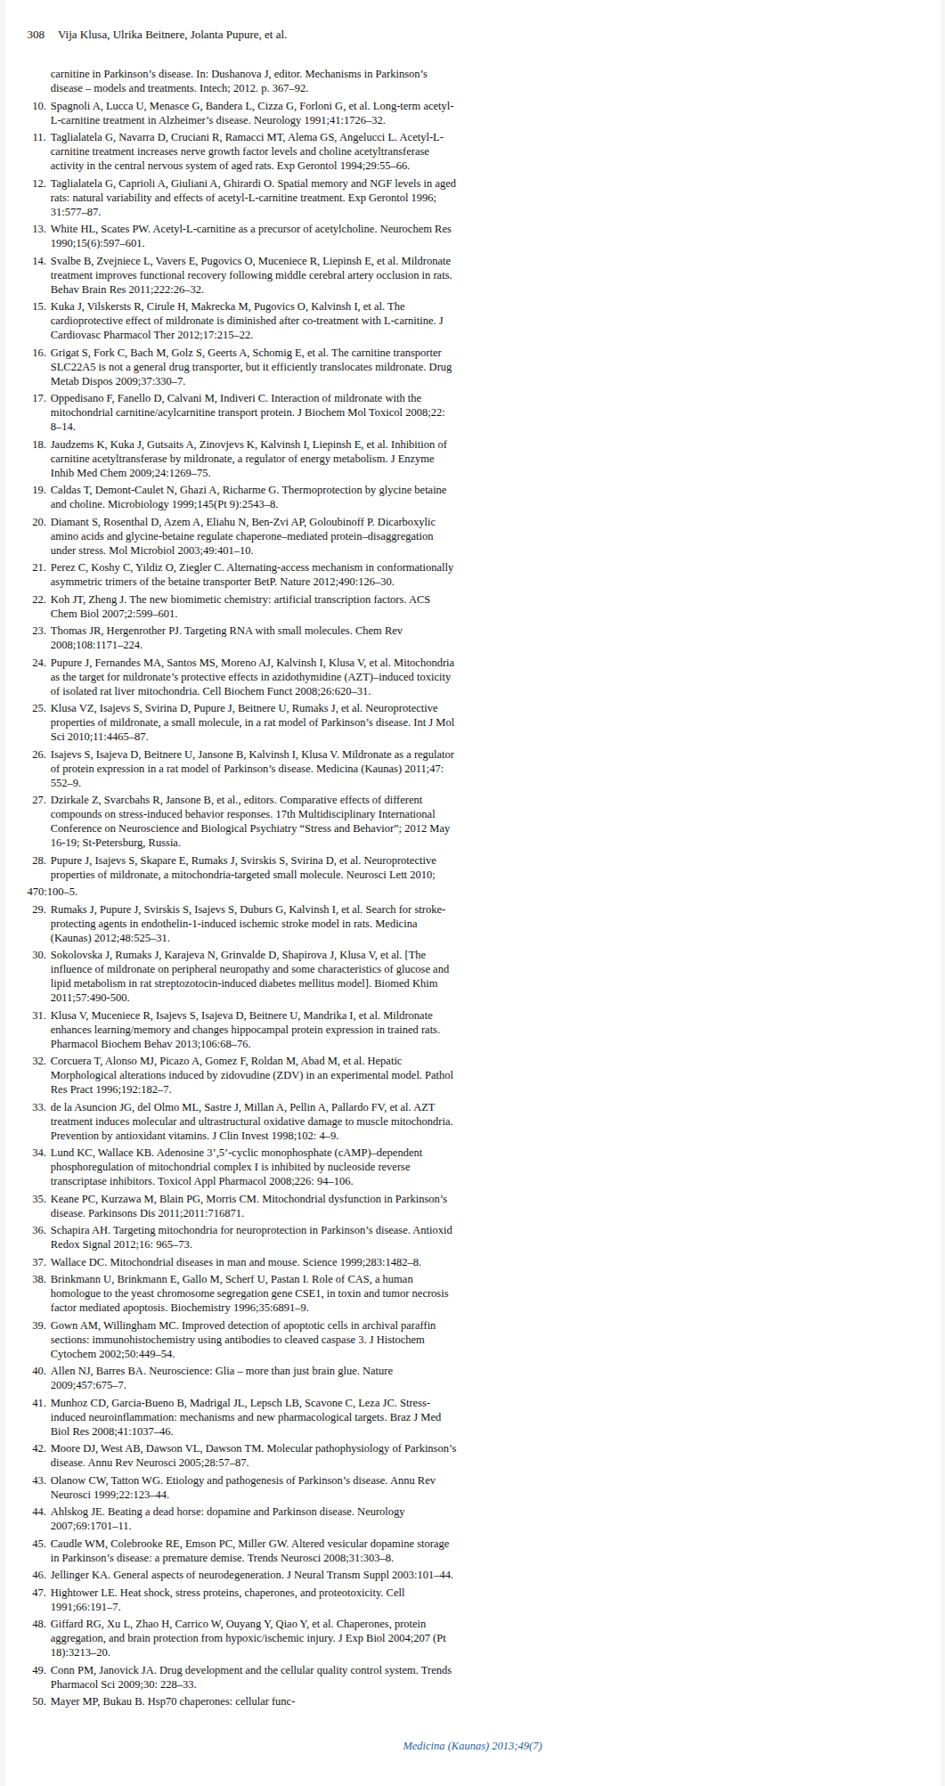308 Vija Klusa, Ulrika Beitnere, Jolanta Pupure, et al.
carnitine in Parkinson’s disease. In: Dushanova J, editor. Mechanisms in Parkinson’s disease – models and treatments. Intech; 2012. p. 367–92.
10. Spagnoli A, Lucca U, Menasce G, Bandera L, Cizza G, Forloni G, et al. Long-term acetyl-L-carnitine treatment in Alzheimer’s disease. Neurology 1991;41:1726–32.
11. Taglialatela G, Navarra D, Cruciani R, Ramacci MT, Alema GS, Angelucci L. Acetyl-L-carnitine treatment increases nerve growth factor levels and choline acetyltransferase activity in the central nervous system of aged rats. Exp Gerontol 1994;29:55–66.
12. Taglialatela G, Caprioli A, Giuliani A, Ghirardi O. Spatial memory and NGF levels in aged rats: natural variability and effects of acetyl-L-carnitine treatment. Exp Gerontol 1996; 31:577–87.
13. White HL, Scates PW. Acetyl-L-carnitine as a precursor of acetylcholine. Neurochem Res 1990;15(6):597–601.
14. Svalbe B, Zvejniece L, Vavers E, Pugovics O, Muceniece R, Liepinsh E, et al. Mildronate treatment improves functional recovery following middle cerebral artery occlusion in rats. Behav Brain Res 2011;222:26–32.
15. Kuka J, Vilskersts R, Cirule H, Makrecka M, Pugovics O, Kalvinsh I, et al. The cardioprotective effect of mildronate is diminished after co-treatment with L-carnitine. J Cardiovasc Pharmacol Ther 2012;17:215–22.
16. Grigat S, Fork C, Bach M, Golz S, Geerts A, Schomig E, et al. The carnitine transporter SLC22A5 is not a general drug transporter, but it efficiently translocates mildronate. Drug Metab Dispos 2009;37:330–7.
17. Oppedisano F, Fanello D, Calvani M, Indiveri C. Interaction of mildronate with the mitochondrial carnitine/acylcarnitine transport protein. J Biochem Mol Toxicol 2008;22: 8–14.
18. Jaudzems K, Kuka J, Gutsaits A, Zinovjevs K, Kalvinsh I, Liepinsh E, et al. Inhibition of carnitine acetyltransferase by mildronate, a regulator of energy metabolism. J Enzyme Inhib Med Chem 2009;24:1269–75.
19. Caldas T, Demont-Caulet N, Ghazi A, Richarme G. Thermoprotection by glycine betaine and choline. Microbiology 1999;145(Pt 9):2543–8.
20. Diamant S, Rosenthal D, Azem A, Eliahu N, Ben-Zvi AP, Goloubinoff P. Dicarboxylic amino acids and glycine-betaine regulate chaperone–mediated protein–disaggregation under stress. Mol Microbiol 2003;49:401–10.
21. Perez C, Koshy C, Yildiz O, Ziegler C. Alternating-access mechanism in conformationally asymmetric trimers of the betaine transporter BetP. Nature 2012;490:126–30.
22. Koh JT, Zheng J. The new biomimetic chemistry: artificial transcription factors. ACS Chem Biol 2007;2:599–601.
23. Thomas JR, Hergenrother PJ. Targeting RNA with small molecules. Chem Rev 2008;108:1171–224.
24. Pupure J, Fernandes MA, Santos MS, Moreno AJ, Kalvinsh I, Klusa V, et al. Mitochondria as the target for mildronate’s protective effects in azidothymidine (AZT)–induced toxicity of isolated rat liver mitochondria. Cell Biochem Funct 2008;26:620–31.
25. Klusa VZ, Isajevs S, Svirina D, Pupure J, Beitnere U, Rumaks J, et al. Neuroprotective properties of mildronate, a small molecule, in a rat model of Parkinson’s disease. Int J Mol Sci 2010;11:4465–87.
26. Isajevs S, Isajeva D, Beitnere U, Jansone B, Kalvinsh I, Klusa V. Mildronate as a regulator of protein expression in a rat model of Parkinson’s disease. Medicina (Kaunas) 2011;47: 552–9.
27. Dzirkale Z, Svarcbahs R, Jansone B, et al., editors. Comparative effects of different compounds on stress-induced behavior responses. 17th Multidisciplinary International Conference on Neuroscience and Biological Psychiatry “Stress and Behavior”; 2012 May 16-19; St-Petersburg, Russia.
28. Pupure J, Isajevs S, Skapare E, Rumaks J, Svirskis S, Svirina D, et al. Neuroprotective properties of mildronate, a mitochondria-targeted small molecule. Neurosci Lett 2010;
470:100–5.
29. Rumaks J, Pupure J, Svirskis S, Isajevs S, Duburs G, Kalvinsh I, et al. Search for stroke-protecting agents in endothelin-1-induced ischemic stroke model in rats. Medicina (Kaunas) 2012;48:525–31.
30. Sokolovska J, Rumaks J, Karajeva N, Grinvalde D, Shapirova J, Klusa V, et al. [The influence of mildronate on peripheral neuropathy and some characteristics of glucose and lipid metabolism in rat streptozotocin-induced diabetes mellitus model]. Biomed Khim 2011;57:490-500.
31. Klusa V, Muceniece R, Isajevs S, Isajeva D, Beitnere U, Mandrika I, et al. Mildronate enhances learning/memory and changes hippocampal protein expression in trained rats. Pharmacol Biochem Behav 2013;106:68–76.
32. Corcuera T, Alonso MJ, Picazo A, Gomez F, Roldan M, Abad M, et al. Hepatic Morphological alterations induced by zidovudine (ZDV) in an experimental model. Pathol Res Pract 1996;192:182–7.
33. de la Asuncion JG, del Olmo ML, Sastre J, Millan A, Pellin A, Pallardo FV, et al. AZT treatment induces molecular and ultrastructural oxidative damage to muscle mitochondria. Prevention by antioxidant vitamins. J Clin Invest 1998;102: 4–9.
34. Lund KC, Wallace KB. Adenosine 3’,5’-cyclic monophosphate (cAMP)–dependent phosphoregulation of mitochondrial complex I is inhibited by nucleoside reverse transcriptase inhibitors. Toxicol Appl Pharmacol 2008;226: 94–106.
35. Keane PC, Kurzawa M, Blain PG, Morris CM. Mitochondrial dysfunction in Parkinson’s disease. Parkinsons Dis 2011;2011:716871.
36. Schapira AH. Targeting mitochondria for neuroprotection in Parkinson’s disease. Antioxid Redox Signal 2012;16: 965–73.
37. Wallace DC. Mitochondrial diseases in man and mouse. Science 1999;283:1482–8.
38. Brinkmann U, Brinkmann E, Gallo M, Scherf U, Pastan I. Role of CAS, a human homologue to the yeast chromosome segregation gene CSE1, in toxin and tumor necrosis factor mediated apoptosis. Biochemistry 1996;35:6891–9.
39. Gown AM, Willingham MC. Improved detection of apoptotic cells in archival paraffin sections: immunohistochemistry using antibodies to cleaved caspase 3. J Histochem Cytochem 2002;50:449–54.
40. Allen NJ, Barres BA. Neuroscience: Glia – more than just brain glue. Nature 2009;457:675–7.
41. Munhoz CD, Garcia-Bueno B, Madrigal JL, Lepsch LB, Scavone C, Leza JC. Stress-induced neuroinflammation: mechanisms and new pharmacological targets. Braz J Med Biol Res 2008;41:1037–46.
42. Moore DJ, West AB, Dawson VL, Dawson TM. Molecular pathophysiology of Parkinson’s disease. Annu Rev Neurosci 2005;28:57–87.
43. Olanow CW, Tatton WG. Etiology and pathogenesis of Parkinson’s disease. Annu Rev Neurosci 1999;22:123–44.
44. Ahlskog JE. Beating a dead horse: dopamine and Parkinson disease. Neurology 2007;69:1701–11.
45. Caudle WM, Colebrooke RE, Emson PC, Miller GW. Altered vesicular dopamine storage in Parkinson’s disease: a premature demise. Trends Neurosci 2008;31:303–8.
46. Jellinger KA. General aspects of neurodegeneration. J Neural Transm Suppl 2003:101–44.
47. Hightower LE. Heat shock, stress proteins, chaperones, and proteotoxicity. Cell 1991;66:191–7.
48. Giffard RG, Xu L, Zhao H, Carrico W, Ouyang Y, Qiao Y, et al. Chaperones, protein aggregation, and brain protection from hypoxic/ischemic injury. J Exp Biol 2004;207 (Pt 18):3213–20.
49. Conn PM, Janovick JA. Drug development and the cellular quality control system. Trends Pharmacol Sci 2009;30: 228–33.
50. Mayer MP, Bukau B. Hsp70 chaperones: cellular func-
Medicina (Kaunas) 2013;49(7)